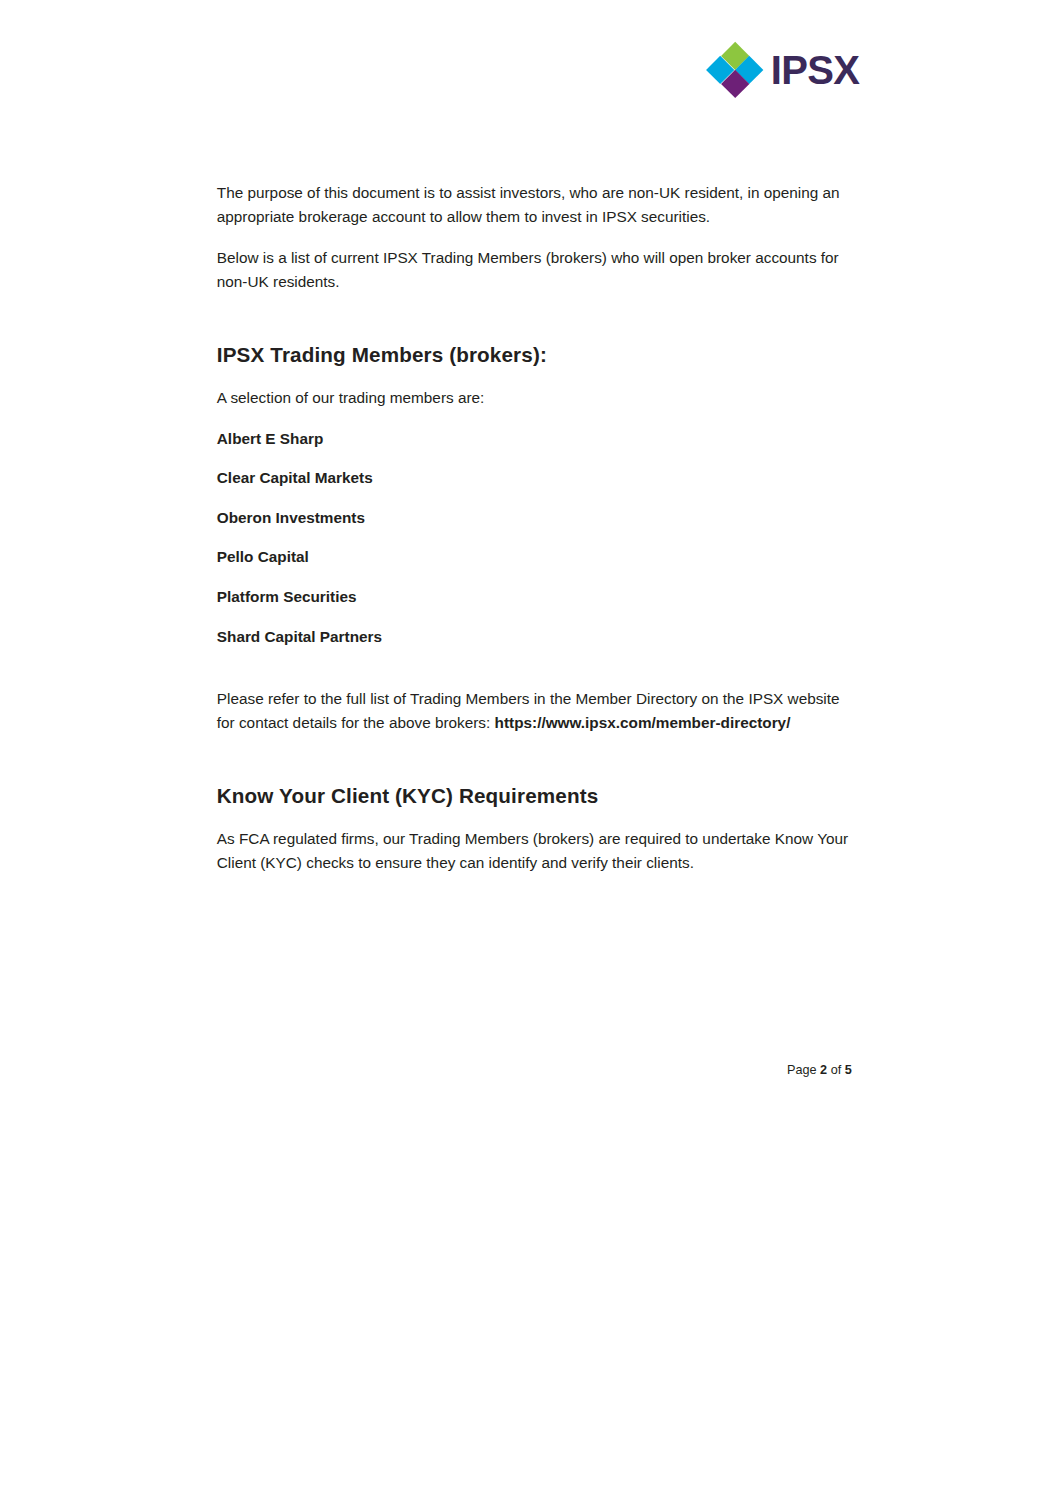IPSX
The purpose of this document is to assist investors, who are non-UK resident, in opening an appropriate brokerage account to allow them to invest in IPSX securities.
Below is a list of current IPSX Trading Members (brokers) who will open broker accounts for non-UK residents.
IPSX Trading Members (brokers):
A selection of our trading members are:
Albert E Sharp
Clear Capital Markets
Oberon Investments
Pello Capital
Platform Securities
Shard Capital Partners
Please refer to the full list of Trading Members in the Member Directory on the IPSX website for contact details for the above brokers: https://www.ipsx.com/member-directory/
Know Your Client (KYC) Requirements
As FCA regulated firms, our Trading Members (brokers) are required to undertake Know Your Client (KYC) checks to ensure they can identify and verify their clients.
Page 2 of 5